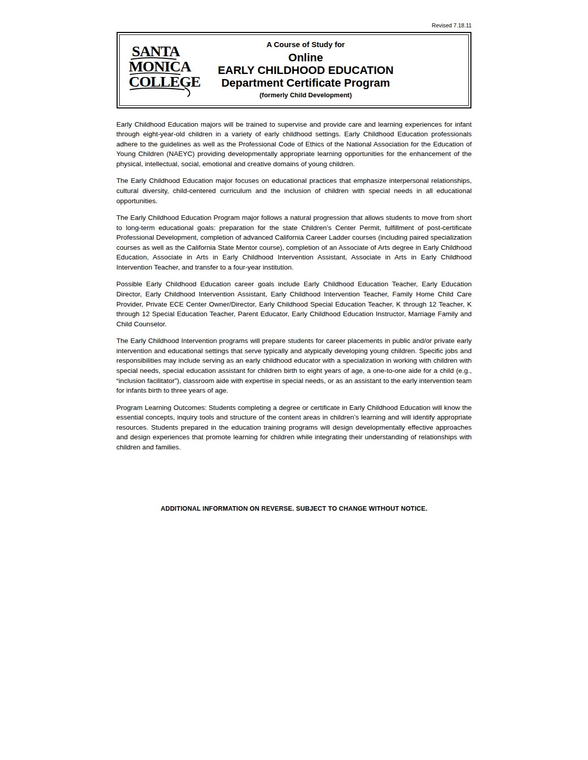Revised 7.18.11
SANTA MONICA COLLEGE
A Course of Study for
Online
EARLY CHILDHOOD EDUCATION
Department Certificate Program
(formerly Child Development)
Early Childhood Education majors will be trained to supervise and provide care and learning experiences for infant through eight-year-old children in a variety of early childhood settings. Early Childhood Education professionals adhere to the guidelines as well as the Professional Code of Ethics of the National Association for the Education of Young Children (NAEYC) providing developmentally appropriate learning opportunities for the enhancement of the physical, intellectual, social, emotional and creative domains of young children.
The Early Childhood Education major focuses on educational practices that emphasize interpersonal relationships, cultural diversity, child-centered curriculum and the inclusion of children with special needs in all educational opportunities.
The Early Childhood Education Program major follows a natural progression that allows students to move from short to long-term educational goals: preparation for the state Children’s Center Permit, fulfillment of post-certificate Professional Development, completion of advanced California Career Ladder courses (including paired specialization courses as well as the California State Mentor course), completion of an Associate of Arts degree in Early Childhood Education, Associate in Arts in Early Childhood Intervention Assistant, Associate in Arts in Early Childhood Intervention Teacher, and transfer to a four-year institution.
Possible Early Childhood Education career goals include Early Childhood Education Teacher, Early Education Director, Early Childhood Intervention Assistant, Early Childhood Intervention Teacher, Family Home Child Care Provider, Private ECE Center Owner/Director, Early Childhood Special Education Teacher, K through 12 Teacher, K through 12 Special Education Teacher, Parent Educator, Early Childhood Education Instructor, Marriage Family and Child Counselor.
The Early Childhood Intervention programs will prepare students for career placements in public and/or private early intervention and educational settings that serve typically and atypically developing young children. Specific jobs and responsibilities may include serving as an early childhood educator with a specialization in working with children with special needs, special education assistant for children birth to eight years of age, a one-to-one aide for a child (e.g., “inclusion facilitator”), classroom aide with expertise in special needs, or as an assistant to the early intervention team for infants birth to three years of age.
Program Learning Outcomes: Students completing a degree or certificate in Early Childhood Education will know the essential concepts, inquiry tools and structure of the content areas in children’s learning and will identify appropriate resources. Students prepared in the education training programs will design developmentally effective approaches and design experiences that promote learning for children while integrating their understanding of relationships with children and families.
ADDITIONAL INFORMATION ON REVERSE. SUBJECT TO CHANGE WITHOUT NOTICE.